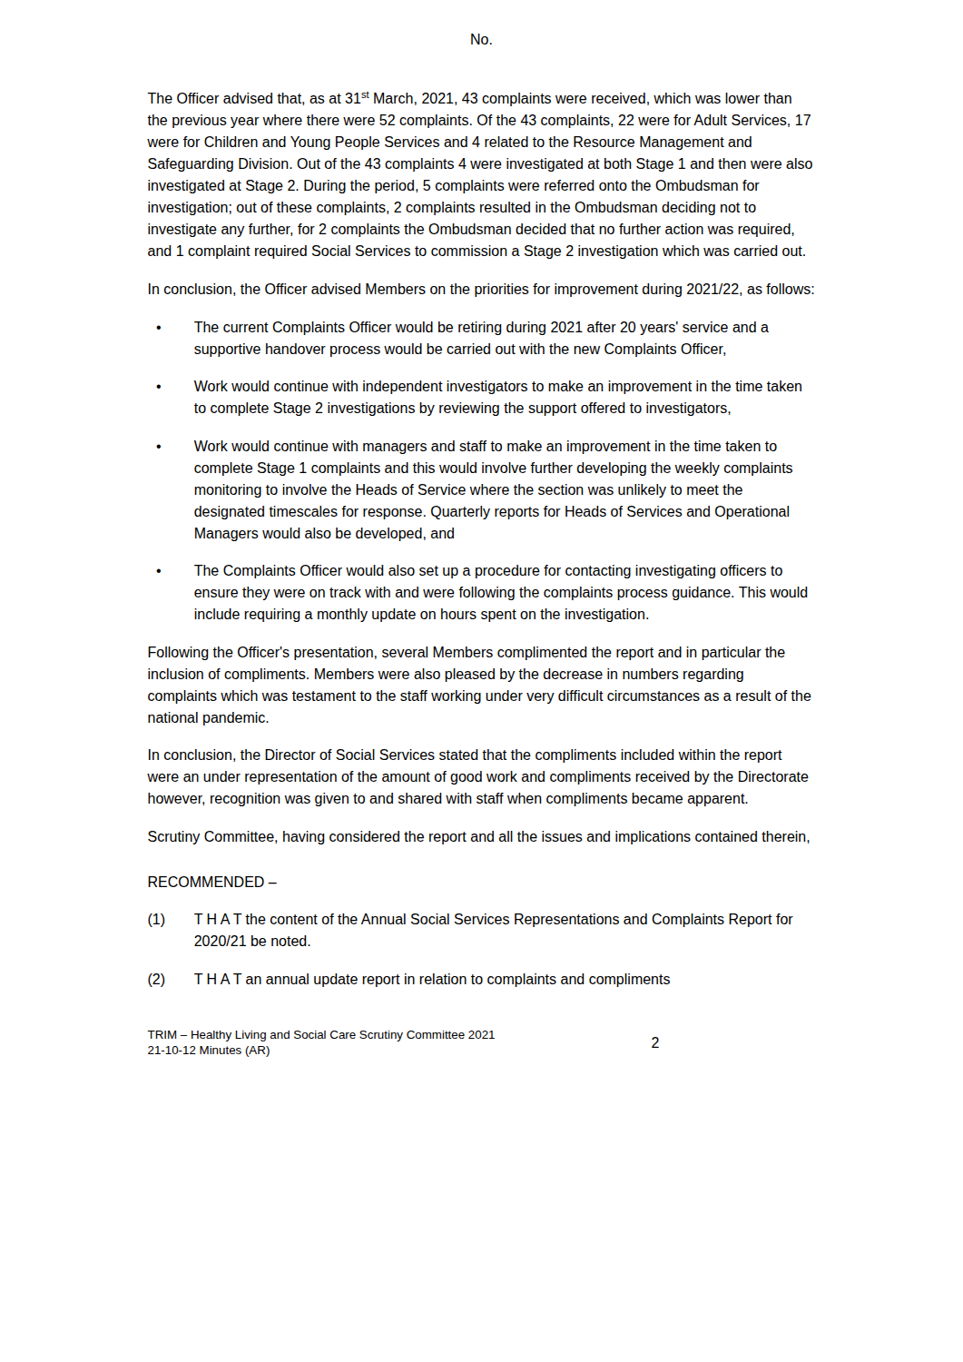No.
The Officer advised that, as at 31st March, 2021, 43 complaints were received, which was lower than the previous year where there were 52 complaints. Of the 43 complaints, 22 were for Adult Services, 17 were for Children and Young People Services and 4 related to the Resource Management and Safeguarding Division. Out of the 43 complaints 4 were investigated at both Stage 1 and then were also investigated at Stage 2. During the period, 5 complaints were referred onto the Ombudsman for investigation; out of these complaints, 2 complaints resulted in the Ombudsman deciding not to investigate any further, for 2 complaints the Ombudsman decided that no further action was required, and 1 complaint required Social Services to commission a Stage 2 investigation which was carried out.
In conclusion, the Officer advised Members on the priorities for improvement during 2021/22, as follows:
The current Complaints Officer would be retiring during 2021 after 20 years' service and a supportive handover process would be carried out with the new Complaints Officer,
Work would continue with independent investigators to make an improvement in the time taken to complete Stage 2 investigations by reviewing the support offered to investigators,
Work would continue with managers and staff to make an improvement in the time taken to complete Stage 1 complaints and this would involve further developing the weekly complaints monitoring to involve the Heads of Service where the section was unlikely to meet the designated timescales for response. Quarterly reports for Heads of Services and Operational Managers would also be developed, and
The Complaints Officer would also set up a procedure for contacting investigating officers to ensure they were on track with and were following the complaints process guidance. This would include requiring a monthly update on hours spent on the investigation.
Following the Officer's presentation, several Members complimented the report and in particular the inclusion of compliments. Members were also pleased by the decrease in numbers regarding complaints which was testament to the staff working under very difficult circumstances as a result of the national pandemic.
In conclusion, the Director of Social Services stated that the compliments included within the report were an under representation of the amount of good work and compliments received by the Directorate however, recognition was given to and shared with staff when compliments became apparent.
Scrutiny Committee, having considered the report and all the issues and implications contained therein,
RECOMMENDED –
(1)
T H A T the content of the Annual Social Services Representations and Complaints Report for 2020/21 be noted.
(2)
T H A T an annual update report in relation to complaints and compliments
TRIM – Healthy Living and Social Care Scrutiny Committee 2021
21-10-12 Minutes (AR)
2